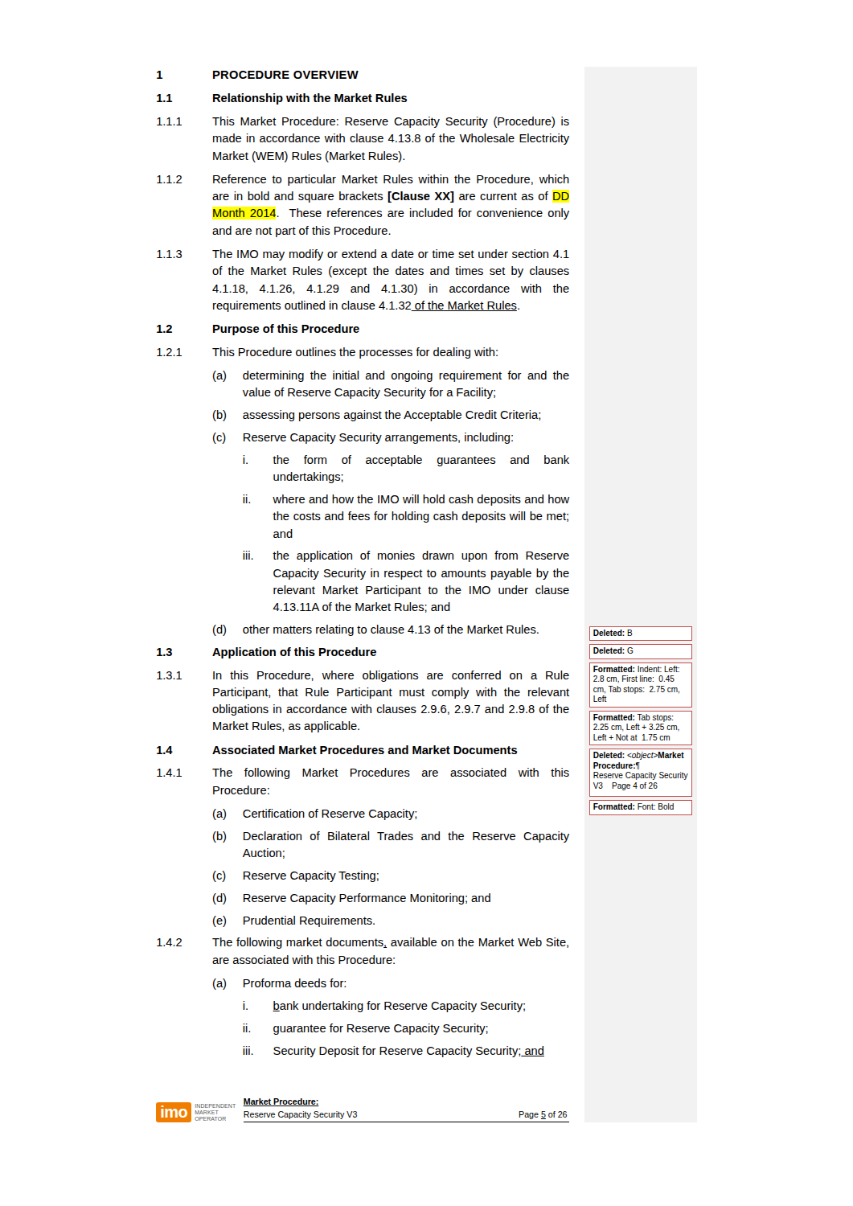1 PROCEDURE OVERVIEW
1.1
Relationship with the Market Rules
1.1.1
This Market Procedure: Reserve Capacity Security (Procedure) is made in accordance with clause 4.13.8 of the Wholesale Electricity Market (WEM) Rules (Market Rules).
1.1.2
Reference to particular Market Rules within the Procedure, which are in bold and square brackets [Clause XX] are current as of DD Month 2014. These references are included for convenience only and are not part of this Procedure.
1.1.3
The IMO may modify or extend a date or time set under section 4.1 of the Market Rules (except the dates and times set by clauses 4.1.18, 4.1.26, 4.1.29 and 4.1.30) in accordance with the requirements outlined in clause 4.1.32 of the Market Rules.
1.2
Purpose of this Procedure
1.2.1
This Procedure outlines the processes for dealing with:
(a)
determining the initial and ongoing requirement for and the value of Reserve Capacity Security for a Facility;
(b)
assessing persons against the Acceptable Credit Criteria;
(c)
Reserve Capacity Security arrangements, including:
i.
the form of acceptable guarantees and bank undertakings;
ii.
where and how the IMO will hold cash deposits and how the costs and fees for holding cash deposits will be met; and
iii.
the application of monies drawn upon from Reserve Capacity Security in respect to amounts payable by the relevant Market Participant to the IMO under clause 4.13.11A of the Market Rules; and
(d)
other matters relating to clause 4.13 of the Market Rules.
1.3
Application of this Procedure
1.3.1
In this Procedure, where obligations are conferred on a Rule Participant, that Rule Participant must comply with the relevant obligations in accordance with clauses 2.9.6, 2.9.7 and 2.9.8 of the Market Rules, as applicable.
1.4
Associated Market Procedures and Market Documents
1.4.1
The following Market Procedures are associated with this Procedure:
(a)
Certification of Reserve Capacity;
(b)
Declaration of Bilateral Trades and the Reserve Capacity Auction;
(c)
Reserve Capacity Testing;
(d)
Reserve Capacity Performance Monitoring; and
(e)
Prudential Requirements.
1.4.2
The following market documents, available on the Market Web Site, are associated with this Procedure:
(a)
Proforma deeds for:
i.
bank undertaking for Reserve Capacity Security;
ii.
guarantee for Reserve Capacity Security;
iii.
Security Deposit for Reserve Capacity Security; and
imo
INDEPENDENT
MARKET
OPERATOR
Market Procedure:
Reserve Capacity Security V3 Page 5 of 26
Deleted: B
Deleted: G
Formatted: Indent: Left: 2.8 cm, First line: 0.45 cm, Tab stops: 2.75 cm, Left
Formatted: Tab stops: 2.25 cm, Left + 3.25 cm, Left + Not at 1.75 cm
Deleted: <object>Market Procedure:¶
Reserve Capacity Security V3 Page 4 of 26
Formatted: Font: Bold